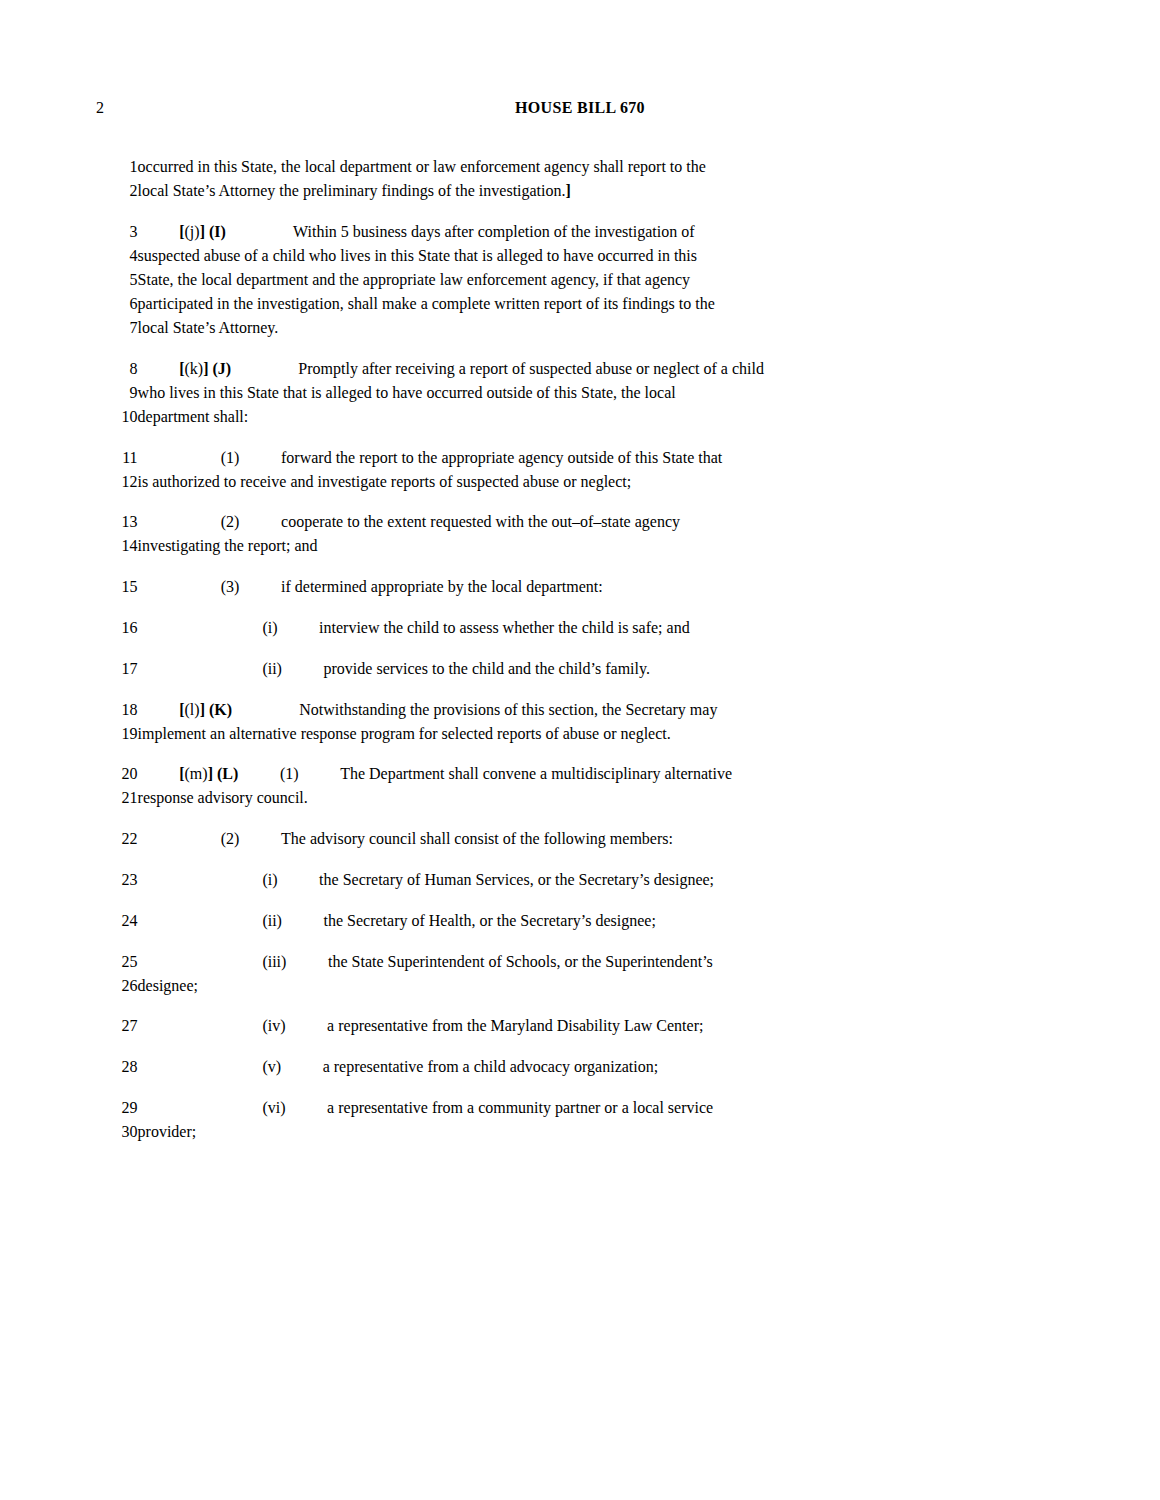2
HOUSE BILL 670
| 1 | occurred in this State, the local department or law enforcement agency shall report to the |
| 2 | local State’s Attorney the preliminary findings of the investigation. ] |
| 3 | [ (j) ] (I) Within 5 business days after completion of the investigation of |
| 4 | suspected abuse of a child who lives in this State that is alleged to have occurred in this |
| 5 | State, the local department and the appropriate law enforcement agency, if that agency |
| 6 | participated in the investigation, shall make a complete written report of its findings to the |
| 7 | local State’s Attorney. |
| 8 | [ (k) ] (J) Promptly after receiving a report of suspected abuse or neglect of a child |
| 9 | who lives in this State that is alleged to have occurred outside of this State, the local |
| 10 | department shall: |
| 11 | (1) forward the report to the appropriate agency outside of this State that |
| 12 | is authorized to receive and investigate reports of suspected abuse or neglect; |
| 13 | (2) cooperate to the extent requested with the out–of–state agency |
| 14 | investigating the report; and |
| 15 | (3) if determined appropriate by the local department: |
| 16 | (i) interview the child to assess whether the child is safe; and |
| 17 | (ii) provide services to the child and the child’s family. |
| 18 | [ (l) ] (K) Notwithstanding the provisions of this section, the Secretary may |
| 19 | implement an alternative response program for selected reports of abuse or neglect. |
| 20 | [ (m) ] (L) (1) The Department shall convene a multidisciplinary alternative |
| 21 | response advisory council. |
| 22 | (2) The advisory council shall consist of the following members: |
| 23 | (i) the Secretary of Human Services, or the Secretary’s designee; |
| 24 | (ii) the Secretary of Health, or the Secretary’s designee; |
| 25 | (iii) the State Superintendent of Schools, or the Superintendent’s |
| 26 | designee; |
| 27 | (iv) a representative from the Maryland Disability Law Center; |
| 28 | (v) a representative from a child advocacy organization; |
| 29 | (vi) a representative from a community partner or a local service |
| 30 | provider; |